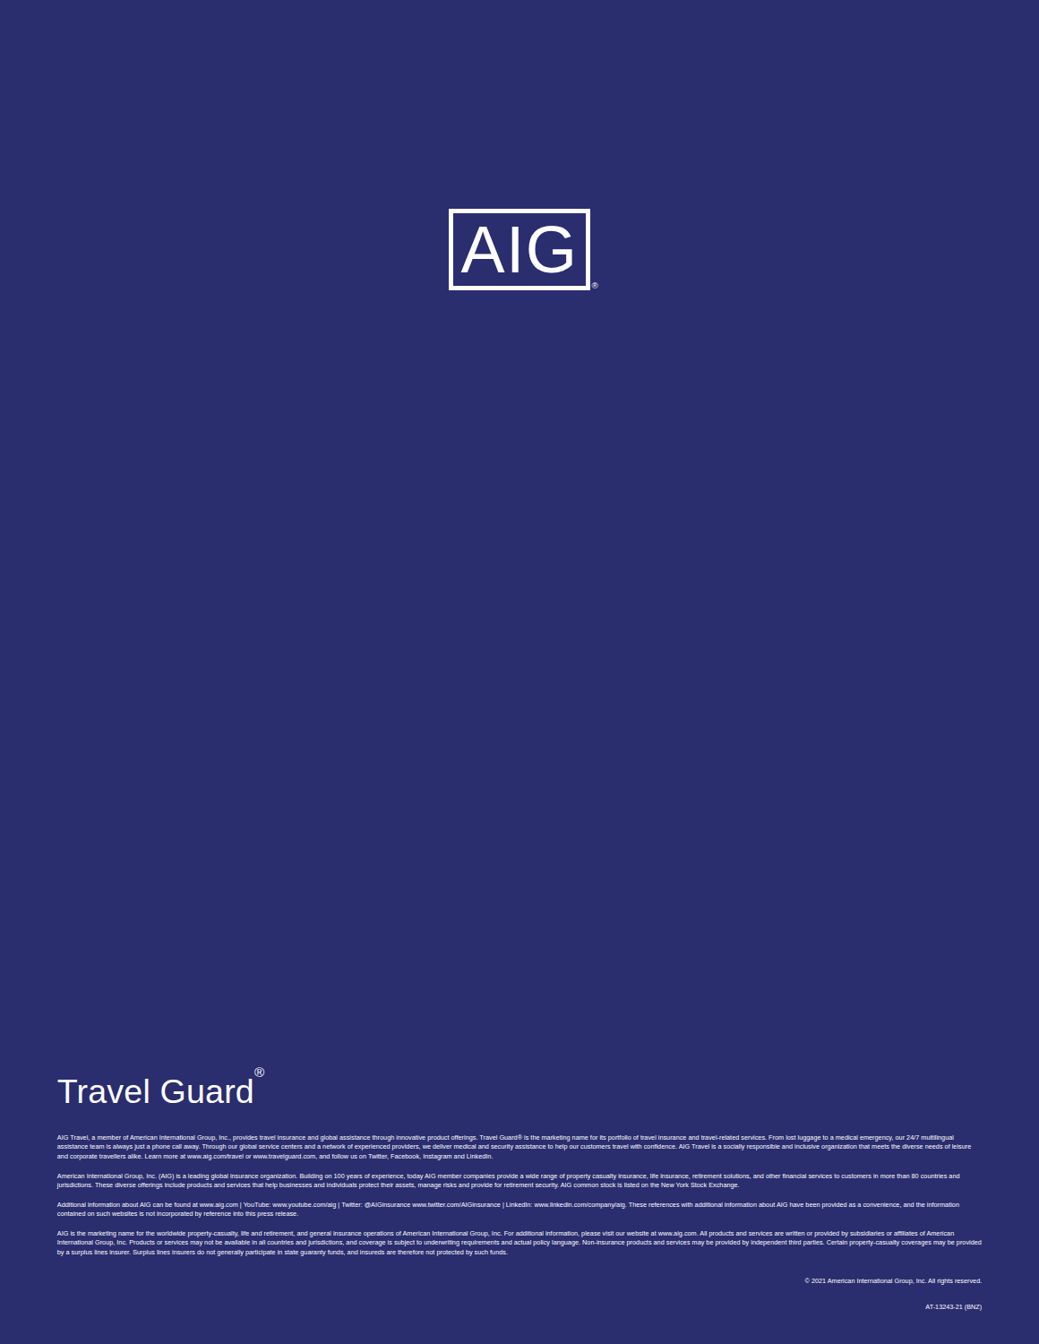AIG
®
Travel Guard®
AIG Travel, a member of American International Group, Inc., provides travel insurance and global assistance through innovative product offerings. Travel Guard® is the marketing name for its portfolio of travel insurance and travel-related services. From lost luggage to a medical emergency, our 24/7 multilingual assistance team is always just a phone call away. Through our global service centers and a network of experienced providers, we deliver medical and security assistance to help our customers travel with confidence. AIG Travel is a socially responsible and inclusive organization that meets the diverse needs of leisure and corporate travellers alike. Learn more at www.aig.com/travel or www.travelguard.com, and follow us on Twitter, Facebook, Instagram and LinkedIn.
American International Group, Inc. (AIG) is a leading global insurance organization. Building on 100 years of experience, today AIG member companies provide a wide range of property casualty insurance, life insurance, retirement solutions, and other financial services to customers in more than 80 countries and jurisdictions. These diverse offerings include products and services that help businesses and individuals protect their assets, manage risks and provide for retirement security. AIG common stock is listed on the New York Stock Exchange.
Additional information about AIG can be found at www.aig.com | YouTube: www.youtube.com/aig | Twitter: @AIGinsurance www.twitter.com/AIGinsurance | LinkedIn: www.linkedin.com/company/aig. These references with additional information about AIG have been provided as a convenience, and the information contained on such websites is not incorporated by reference into this press release.
AIG is the marketing name for the worldwide property-casualty, life and retirement, and general insurance operations of American International Group, Inc. For additional information, please visit our website at www.aig.com. All products and services are written or provided by subsidiaries or affiliates of American International Group, Inc. Products or services may not be available in all countries and jurisdictions, and coverage is subject to underwriting requirements and actual policy language. Non-insurance products and services may be provided by independent third parties. Certain property-casualty coverages may be provided by a surplus lines insurer. Surplus lines insurers do not generally participate in state guaranty funds, and insureds are therefore not protected by such funds.
© 2021 American International Group, Inc. All rights reserved.
AT-13243-21 (BNZ)